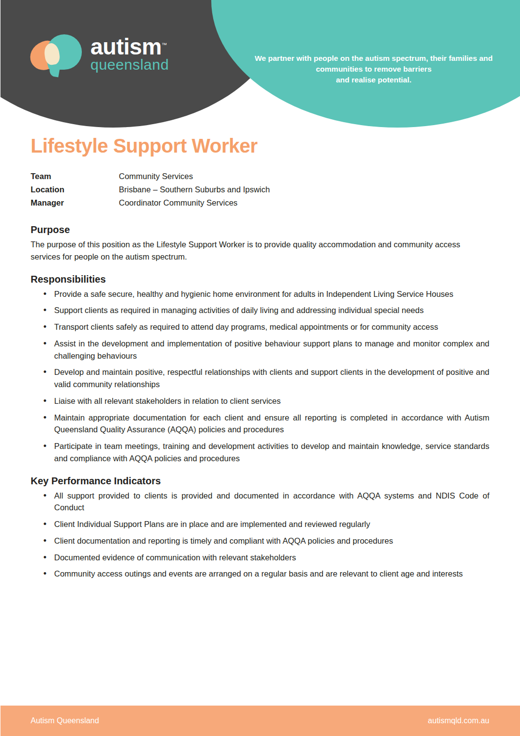autism™
queensland
We partner with people on the autism spectrum, their families and communities to remove barriers
and realise potential.
Lifestyle Support Worker
| Team | Community Services |
| Location | Brisbane – Southern Suburbs and Ipswich |
| Manager | Coordinator Community Services |
Purpose
The purpose of this position as the Lifestyle Support Worker is to provide quality accommodation and community access services for people on the autism spectrum.
Responsibilities
Provide a safe secure, healthy and hygienic home environment for adults in Independent Living Service Houses
Support clients as required in managing activities of daily living and addressing individual special needs
Transport clients safely as required to attend day programs, medical appointments or for community access
Assist in the development and implementation of positive behaviour support plans to manage and monitor complex and challenging behaviours
Develop and maintain positive, respectful relationships with clients and support clients in the development of positive and valid community relationships
Liaise with all relevant stakeholders in relation to client services
Maintain appropriate documentation for each client and ensure all reporting is completed in accordance with Autism Queensland Quality Assurance (AQQA) policies and procedures
Participate in team meetings, training and development activities to develop and maintain knowledge, service standards and compliance with AQQA policies and procedures
Key Performance Indicators
All support provided to clients is provided and documented in accordance with AQQA systems and NDIS Code of Conduct
Client Individual Support Plans are in place and are implemented and reviewed regularly
Client documentation and reporting is timely and compliant with AQQA policies and procedures
Documented evidence of communication with relevant stakeholders
Community access outings and events are arranged on a regular basis and are relevant to client age and interests
Autism Queensland autismqld.com.au